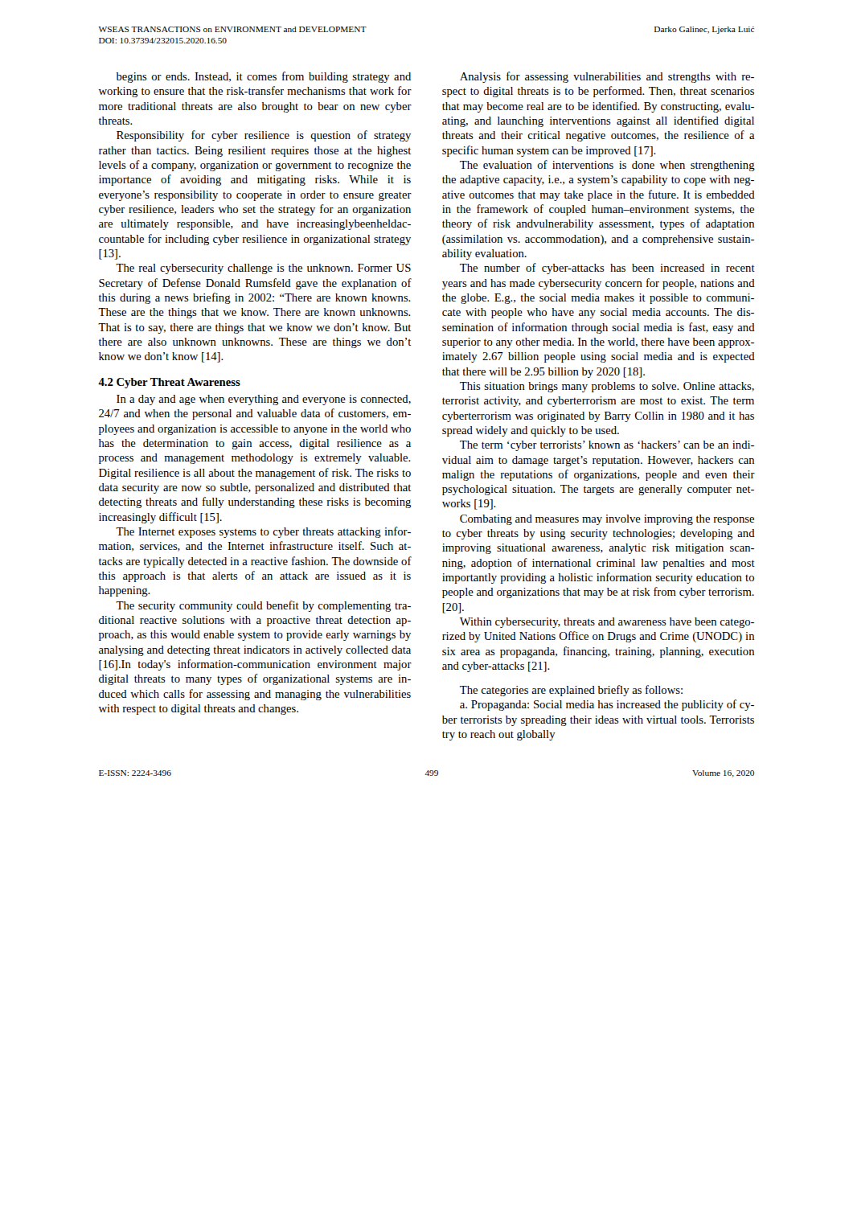WSEAS TRANSACTIONS on ENVIRONMENT and DEVELOPMENT
DOI: 10.37394/232015.2020.16.50
Darko Galinec, Ljerka Luić
begins or ends. Instead, it comes from building strategy and working to ensure that the risk-transfer mechanisms that work for more traditional threats are also brought to bear on new cyber threats.
Responsibility for cyber resilience is question of strategy rather than tactics. Being resilient requires those at the highest levels of a company, organization or government to recognize the importance of avoiding and mitigating risks. While it is everyone’s responsibility to cooperate in order to ensure greater cyber resilience, leaders who set the strategy for an organization are ultimately responsible, and have increasinglybeenheldaccountable for including cyber resilience in organizational strategy [13].
The real cybersecurity challenge is the unknown. Former US Secretary of Defense Donald Rumsfeld gave the explanation of this during a news briefing in 2002: “There are known knowns. These are the things that we know. There are known unknowns. That is to say, there are things that we know we don’t know. But there are also unknown unknowns. These are things we don’t know we don’t know [14].
4.2 Cyber Threat Awareness
In a day and age when everything and everyone is connected, 24/7 and when the personal and valuable data of customers, employees and organization is accessible to anyone in the world who has the determination to gain access, digital resilience as a process and management methodology is extremely valuable. Digital resilience is all about the management of risk. The risks to data security are now so subtle, personalized and distributed that detecting threats and fully understanding these risks is becoming increasingly difficult [15].
The Internet exposes systems to cyber threats attacking information, services, and the Internet infrastructure itself. Such attacks are typically detected in a reactive fashion. The downside of this approach is that alerts of an attack are issued as it is happening.
The security community could benefit by complementing traditional reactive solutions with a proactive threat detection approach, as this would enable system to provide early warnings by analysing and detecting threat indicators in actively collected data [16].In today's information-communication environment major digital threats to many types of organizational systems are induced which calls for assessing and managing the vulnerabilities with respect to digital threats and changes.
Analysis for assessing vulnerabilities and strengths with respect to digital threats is to be performed. Then, threat scenarios that may become real are to be identified. By constructing, evaluating, and launching interventions against all identified digital threats and their critical negative outcomes, the resilience of a specific human system can be improved [17].
The evaluation of interventions is done when strengthening the adaptive capacity, i.e., a system’s capability to cope with negative outcomes that may take place in the future. It is embedded in the framework of coupled human–environment systems, the theory of risk andvulnerability assessment, types of adaptation (assimilation vs. accommodation), and a comprehensive sustainability evaluation.
The number of cyber-attacks has been increased in recent years and has made cybersecurity concern for people, nations and the globe. E.g., the social media makes it possible to communicate with people who have any social media accounts. The dissemination of information through social media is fast, easy and superior to any other media. In the world, there have been approximately 2.67 billion people using social media and is expected that there will be 2.95 billion by 2020 [18].
This situation brings many problems to solve. Online attacks, terrorist activity, and cyberterrorism are most to exist. The term cyberterrorism was originated by Barry Collin in 1980 and it has spread widely and quickly to be used.
The term ‘cyber terrorists’ known as ‘hackers’ can be an individual aim to damage target’s reputation. However, hackers can malign the reputations of organizations, people and even their psychological situation. The targets are generally computer networks [19].
Combating and measures may involve improving the response to cyber threats by using security technologies; developing and improving situational awareness, analytic risk mitigation scanning, adoption of international criminal law penalties and most importantly providing a holistic information security education to people and organizations that may be at risk from cyber terrorism. [20].
Within cybersecurity, threats and awareness have been categorized by United Nations Office on Drugs and Crime (UNODC) in six area as propaganda, financing, training, planning, execution and cyber-attacks [21].
The categories are explained briefly as follows:
a. Propaganda: Social media has increased the publicity of cyber terrorists by spreading their ideas with virtual tools. Terrorists try to reach out globally
E-ISSN: 2224-3496 499 Volume 16, 2020